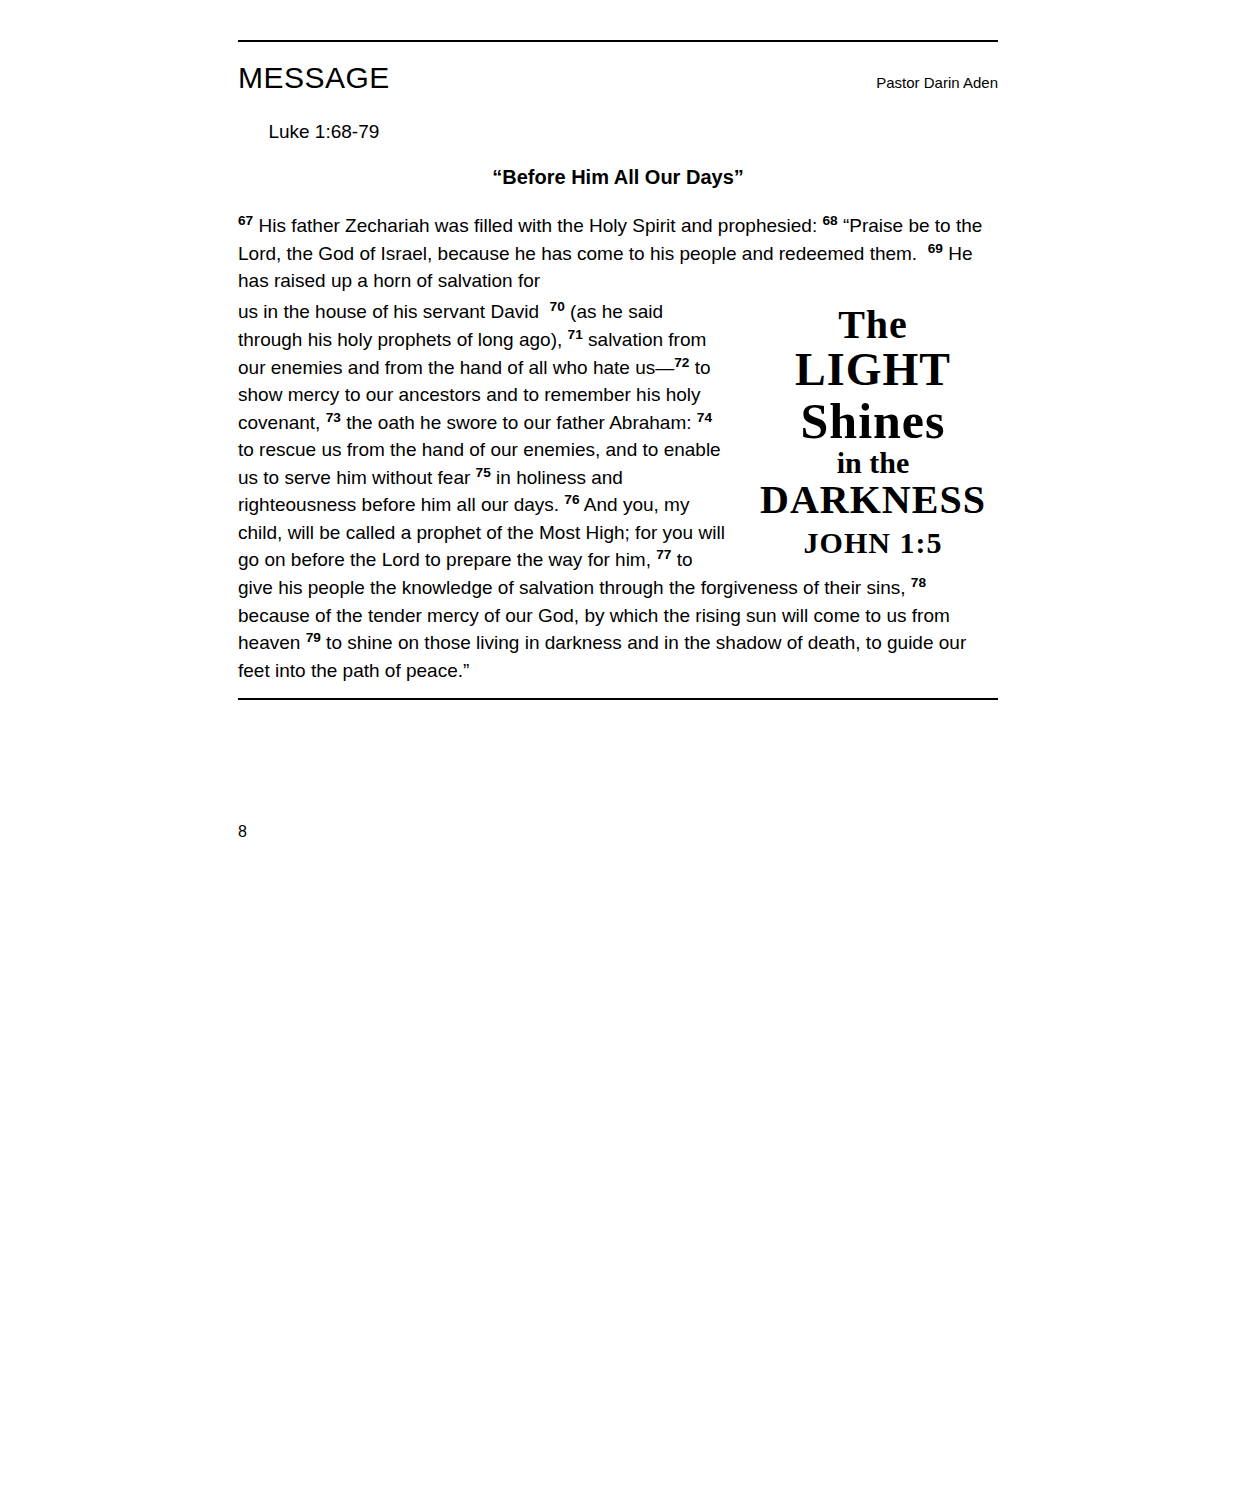MESSAGE
Pastor Darin Aden
Luke 1:68-79
“Before Him All Our Days”
67 His father Zechariah was filled with the Holy Spirit and prophesied: 68 “Praise be to the Lord, the God of Israel, because he has come to his people and redeemed them. 69 He has raised up a horn of salvation for
The
LIGHT
Shines
in the
DARKNESS
JOHN 1:5
us in the house of his servant David 70 (as he said through his holy prophets of long ago), 71 salvation from our enemies and from the hand of all who hate us—72 to show mercy to our ancestors and to remember his holy covenant, 73 the oath he swore to our father Abraham: 74 to rescue us from the hand of our enemies, and to enable us to serve him without fear 75 in holiness and righteousness before him all our days. 76 And you, my child, will be called a prophet of the Most High; for you will go on before the Lord to prepare the way for him, 77 to give his people the knowledge of salvation through the forgiveness of their sins, 78 because of the tender mercy of our God, by which the rising sun will come to us from heaven 79 to shine on those living in darkness and in the shadow of death, to guide our feet into the path of peace.”
8